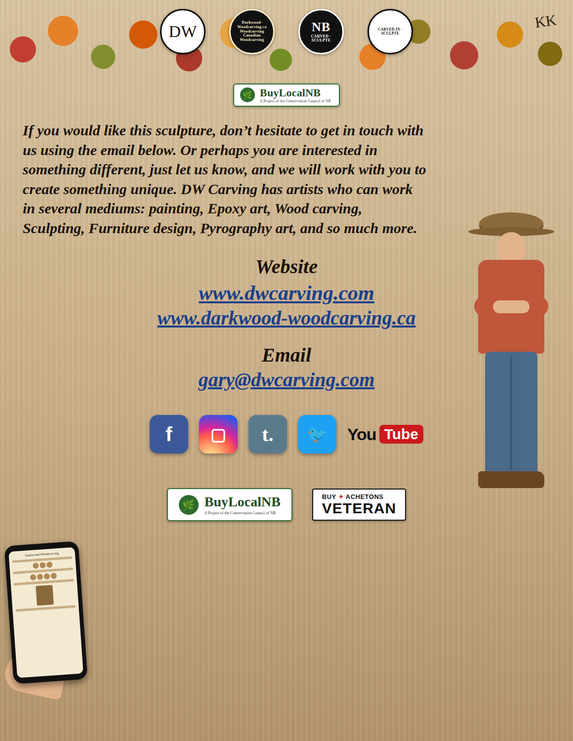DW
Darkwood-Woodcarving.ca
Woodcarving
Canadian Woodcarving
NBCARVED · SCULPTE
CARVED IN · SCULPTE
KK
🌿
BuyLocalNB A Project of the Conservation Council of NB
If you would like this sculpture, don’t hesitate to get in touch with us using the email below. Or perhaps you are interested in something different, just let us know, and we will work with you to create something unique. DW Carving has artists who can work in several mediums: painting, Epoxy art, Wood carving, Sculpting, Furniture design, Pyrography art, and so much more.
Website
www.dwcarving.com www.darkwood-woodcarving.ca
Email
gary@dwcarving.com
f ▢ t. 🐦 You Tube
Darkwood Woodcarving
🌿
BuyLocalNB A Project of the Conservation Council of NB
BUY ✦ ACHETONS
VETERAN